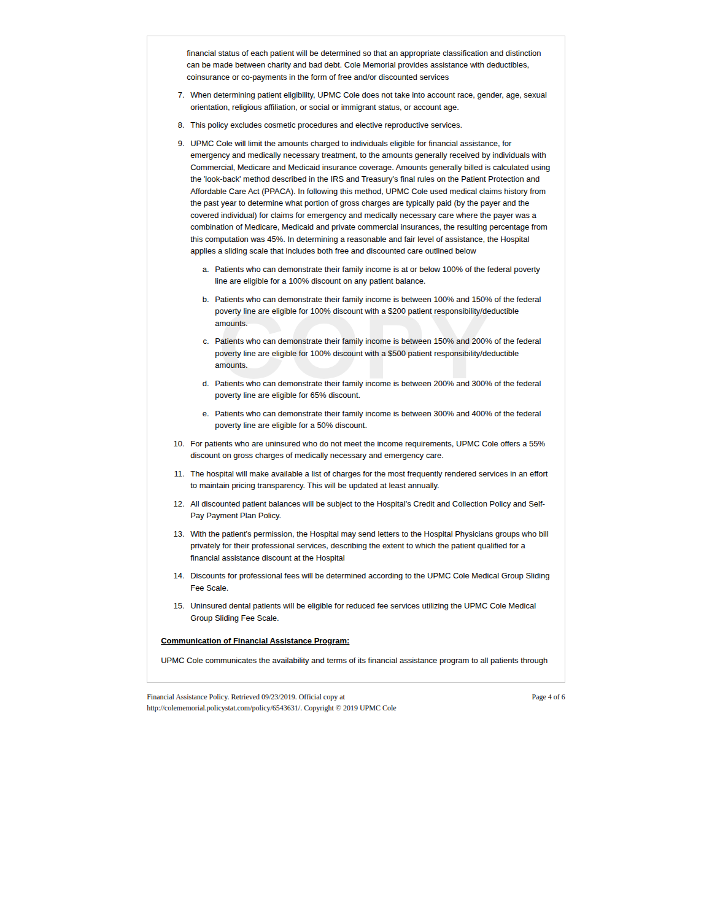COPY
financial status of each patient will be determined so that an appropriate classification and distinction can be made between charity and bad debt. Cole Memorial provides assistance with deductibles, coinsurance or co-payments in the form of free and/or discounted services
When determining patient eligibility, UPMC Cole does not take into account race, gender, age, sexual orientation, religious affiliation, or social or immigrant status, or account age.
This policy excludes cosmetic procedures and elective reproductive services.
UPMC Cole will limit the amounts charged to individuals eligible for financial assistance, for emergency and medically necessary treatment, to the amounts generally received by individuals with Commercial, Medicare and Medicaid insurance coverage. Amounts generally billed is calculated using the 'look-back' method described in the IRS and Treasury's final rules on the Patient Protection and Affordable Care Act (PPACA). In following this method, UPMC Cole used medical claims history from the past year to determine what portion of gross charges are typically paid (by the payer and the covered individual) for claims for emergency and medically necessary care where the payer was a combination of Medicare, Medicaid and private commercial insurances, the resulting percentage from this computation was 45%. In determining a reasonable and fair level of assistance, the Hospital applies a sliding scale that includes both free and discounted care outlined below
Patients who can demonstrate their family income is at or below 100% of the federal poverty line are eligible for a 100% discount on any patient balance.
Patients who can demonstrate their family income is between 100% and 150% of the federal poverty line are eligible for 100% discount with a $200 patient responsibility/deductible amounts.
Patients who can demonstrate their family income is between 150% and 200% of the federal poverty line are eligible for 100% discount with a $500 patient responsibility/deductible amounts.
Patients who can demonstrate their family income is between 200% and 300% of the federal poverty line are eligible for 65% discount.
Patients who can demonstrate their family income is between 300% and 400% of the federal poverty line are eligible for a 50% discount.
For patients who are uninsured who do not meet the income requirements, UPMC Cole offers a 55% discount on gross charges of medically necessary and emergency care.
The hospital will make available a list of charges for the most frequently rendered services in an effort to maintain pricing transparency. This will be updated at least annually.
All discounted patient balances will be subject to the Hospital's Credit and Collection Policy and Self-Pay Payment Plan Policy.
With the patient's permission, the Hospital may send letters to the Hospital Physicians groups who bill privately for their professional services, describing the extent to which the patient qualified for a financial assistance discount at the Hospital
Discounts for professional fees will be determined according to the UPMC Cole Medical Group Sliding Fee Scale.
Uninsured dental patients will be eligible for reduced fee services utilizing the UPMC Cole Medical Group Sliding Fee Scale.
Communication of Financial Assistance Program:
UPMC Cole communicates the availability and terms of its financial assistance program to all patients through
Financial Assistance Policy. Retrieved 09/23/2019. Official copy at http://colememorial.policystat.com/policy/6543631/. Copyright © 2019 UPMC Cole
Page 4 of 6